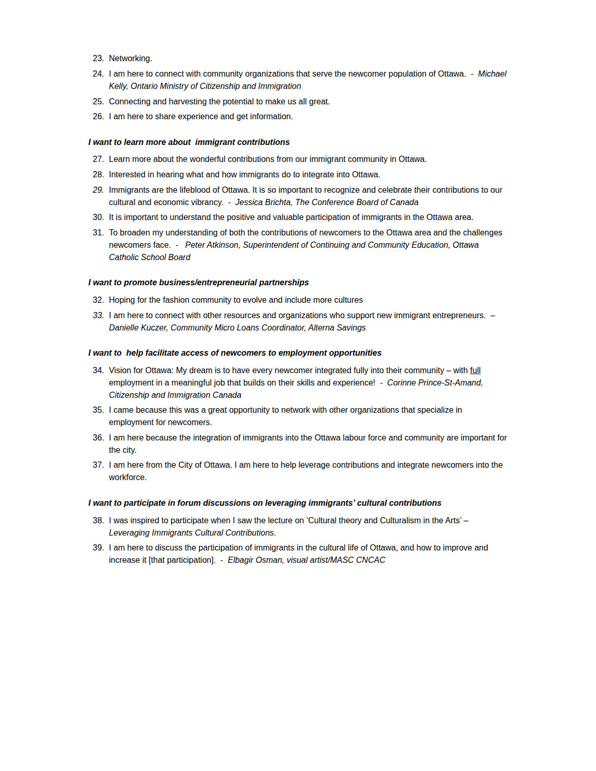Networking.
I am here to connect with community organizations that serve the newcomer population of Ottawa. - Michael Kelly, Ontario Ministry of Citizenship and Immigration
Connecting and harvesting the potential to make us all great.
I am here to share experience and get information.
I want to learn more about immigrant contributions
Learn more about the wonderful contributions from our immigrant community in Ottawa.
Interested in hearing what and how immigrants do to integrate into Ottawa.
Immigrants are the lifeblood of Ottawa. It is so important to recognize and celebrate their contributions to our cultural and economic vibrancy. - Jessica Brichta, The Conference Board of Canada
It is important to understand the positive and valuable participation of immigrants in the Ottawa area.
To broaden my understanding of both the contributions of newcomers to the Ottawa area and the challenges newcomers face. - Peter Atkinson, Superintendent of Continuing and Community Education, Ottawa Catholic School Board
I want to promote business/entrepreneurial partnerships
Hoping for the fashion community to evolve and include more cultures
I am here to connect with other resources and organizations who support new immigrant entrepreneurs. – Danielle Kuczer, Community Micro Loans Coordinator, Alterna Savings
I want to help facilitate access of newcomers to employment opportunities
Vision for Ottawa: My dream is to have every newcomer integrated fully into their community – with full employment in a meaningful job that builds on their skills and experience! - Corinne Prince-St-Amand, Citizenship and Immigration Canada
I came because this was a great opportunity to network with other organizations that specialize in employment for newcomers.
I am here because the integration of immigrants into the Ottawa labour force and community are important for the city.
I am here from the City of Ottawa. I am here to help leverage contributions and integrate newcomers into the workforce.
I want to participate in forum discussions on leveraging immigrants’ cultural contributions
I was inspired to participate when I saw the lecture on ‘Cultural theory and Culturalism in the Arts’ – Leveraging Immigrants Cultural Contributions.
I am here to discuss the participation of immigrants in the cultural life of Ottawa, and how to improve and increase it [that participation]. - Elbagir Osman, visual artist/MASC CNCAC